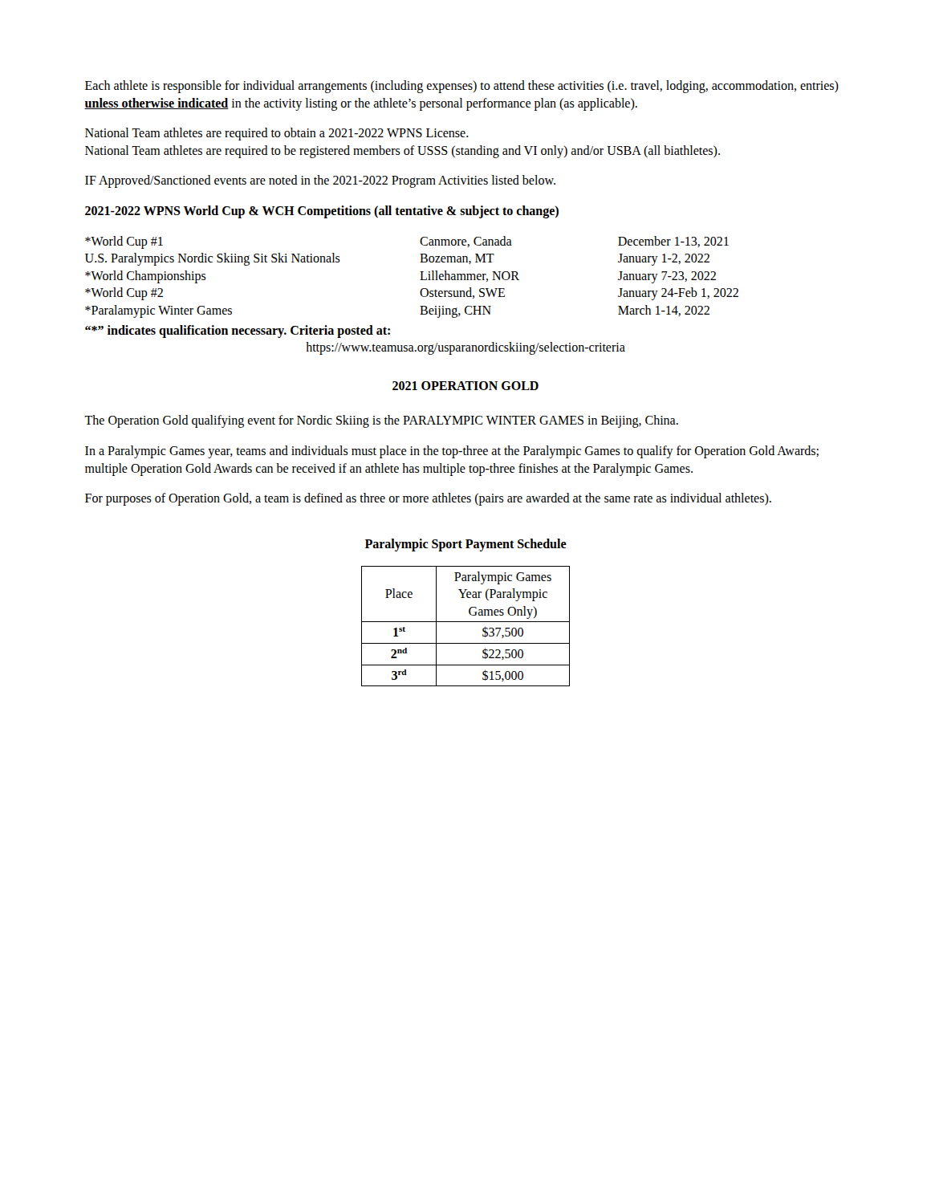Each athlete is responsible for individual arrangements (including expenses) to attend these activities (i.e. travel, lodging, accommodation, entries) unless otherwise indicated in the activity listing or the athlete’s personal performance plan (as applicable).
National Team athletes are required to obtain a 2021-2022 WPNS License.
National Team athletes are required to be registered members of USSS (standing and VI only) and/or USBA (all biathletes).
IF Approved/Sanctioned events are noted in the 2021-2022 Program Activities listed below.
2021-2022 WPNS World Cup & WCH Competitions (all tentative & subject to change)
| *World Cup #1 | Canmore, Canada | December 1-13, 2021 |
| U.S. Paralympics Nordic Skiing Sit Ski Nationals | Bozeman, MT | January 1-2, 2022 |
| *World Championships | Lillehammer, NOR | January 7-23, 2022 |
| *World Cup #2 | Ostersund, SWE | January 24-Feb 1, 2022 |
| *Paralamypic Winter Games | Beijing, CHN | March 1-14, 2022 |
“*” indicates qualification necessary. Criteria posted at:
https://www.teamusa.org/usparanordicskiing/selection-criteria
2021 OPERATION GOLD
The Operation Gold qualifying event for Nordic Skiing is the PARALYMPIC WINTER GAMES in Beijing, China.
In a Paralympic Games year, teams and individuals must place in the top-three at the Paralympic Games to qualify for Operation Gold Awards; multiple Operation Gold Awards can be received if an athlete has multiple top-three finishes at the Paralympic Games.
For purposes of Operation Gold, a team is defined as three or more athletes (pairs are awarded at the same rate as individual athletes).
Paralympic Sport Payment Schedule
| Place | Paralympic Games Year (Paralympic Games Only) |
| --- | --- |
| 1 st | $37,500 |
| 2 nd | $22,500 |
| 3 rd | $15,000 |